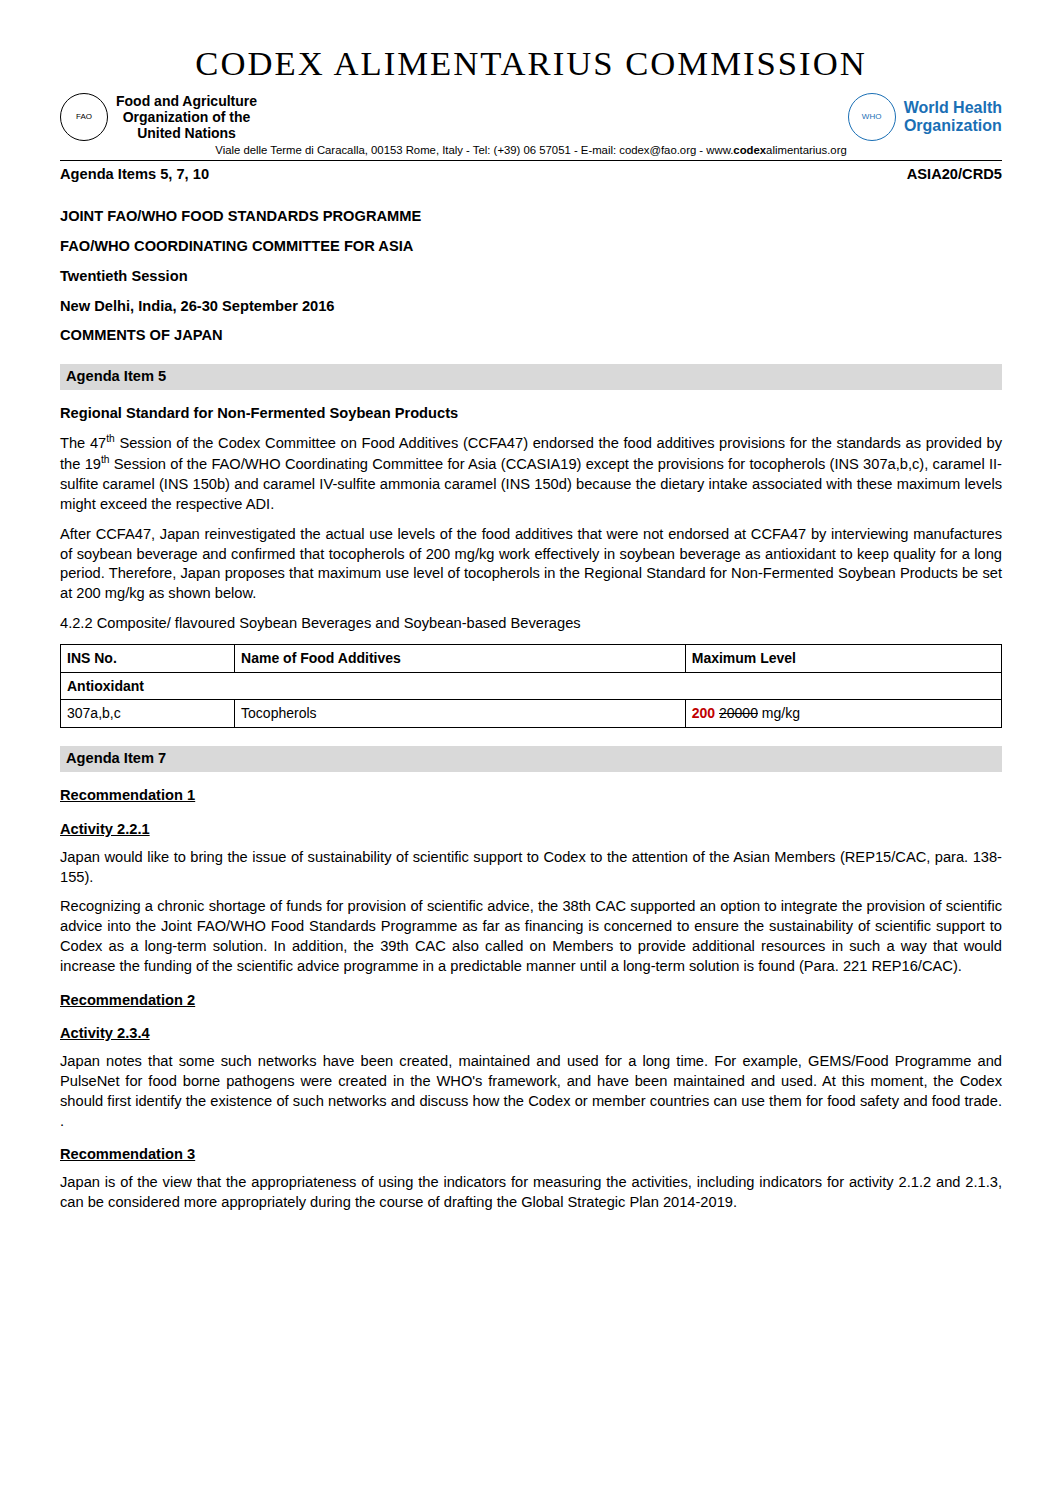CODEX ALIMENTARIUS COMMISSION
FAO
Food and Agriculture
Organization of the
United Nations
WHO
World Health
Organization
Viale delle Terme di Caracalla, 00153 Rome, Italy - Tel: (+39) 06 57051 - E-mail: codex@fao.org - www.codexalimentarius.org
Agenda Items 5, 7, 10 ASIA20/CRD5
JOINT FAO/WHO FOOD STANDARDS PROGRAMME
FAO/WHO COORDINATING COMMITTEE FOR ASIA
Twentieth Session
New Delhi, India, 26-30 September 2016
COMMENTS OF JAPAN
Agenda Item 5
Regional Standard for Non-Fermented Soybean Products
The 47th Session of the Codex Committee on Food Additives (CCFA47) endorsed the food additives provisions for the standards as provided by the 19th Session of the FAO/WHO Coordinating Committee for Asia (CCASIA19) except the provisions for tocopherols (INS 307a,b,c), caramel II-sulfite caramel (INS 150b) and caramel IV-sulfite ammonia caramel (INS 150d) because the dietary intake associated with these maximum levels might exceed the respective ADI.
After CCFA47, Japan reinvestigated the actual use levels of the food additives that were not endorsed at CCFA47 by interviewing manufactures of soybean beverage and confirmed that tocopherols of 200 mg/kg work effectively in soybean beverage as antioxidant to keep quality for a long period. Therefore, Japan proposes that maximum use level of tocopherols in the Regional Standard for Non-Fermented Soybean Products be set at 200 mg/kg as shown below.
4.2.2 Composite/ flavoured Soybean Beverages and Soybean-based Beverages
| INS No. | Name of Food Additives | Maximum Level |
| --- | --- | --- |
| Antioxidant |
| 307a,b,c | Tocopherols | 200 20000 mg/kg |
Agenda Item 7
Recommendation 1
Activity 2.2.1
Japan would like to bring the issue of sustainability of scientific support to Codex to the attention of the Asian Members (REP15/CAC, para. 138-155).
Recognizing a chronic shortage of funds for provision of scientific advice, the 38th CAC supported an option to integrate the provision of scientific advice into the Joint FAO/WHO Food Standards Programme as far as financing is concerned to ensure the sustainability of scientific support to Codex as a long-term solution. In addition, the 39th CAC also called on Members to provide additional resources in such a way that would increase the funding of the scientific advice programme in a predictable manner until a long-term solution is found (Para. 221 REP16/CAC).
Recommendation 2
Activity 2.3.4
Japan notes that some such networks have been created, maintained and used for a long time. For example, GEMS/Food Programme and PulseNet for food borne pathogens were created in the WHO's framework, and have been maintained and used. At this moment, the Codex should first identify the existence of such networks and discuss how the Codex or member countries can use them for food safety and food trade. .
Recommendation 3
Japan is of the view that the appropriateness of using the indicators for measuring the activities, including indicators for activity 2.1.2 and 2.1.3, can be considered more appropriately during the course of drafting the Global Strategic Plan 2014-2019.